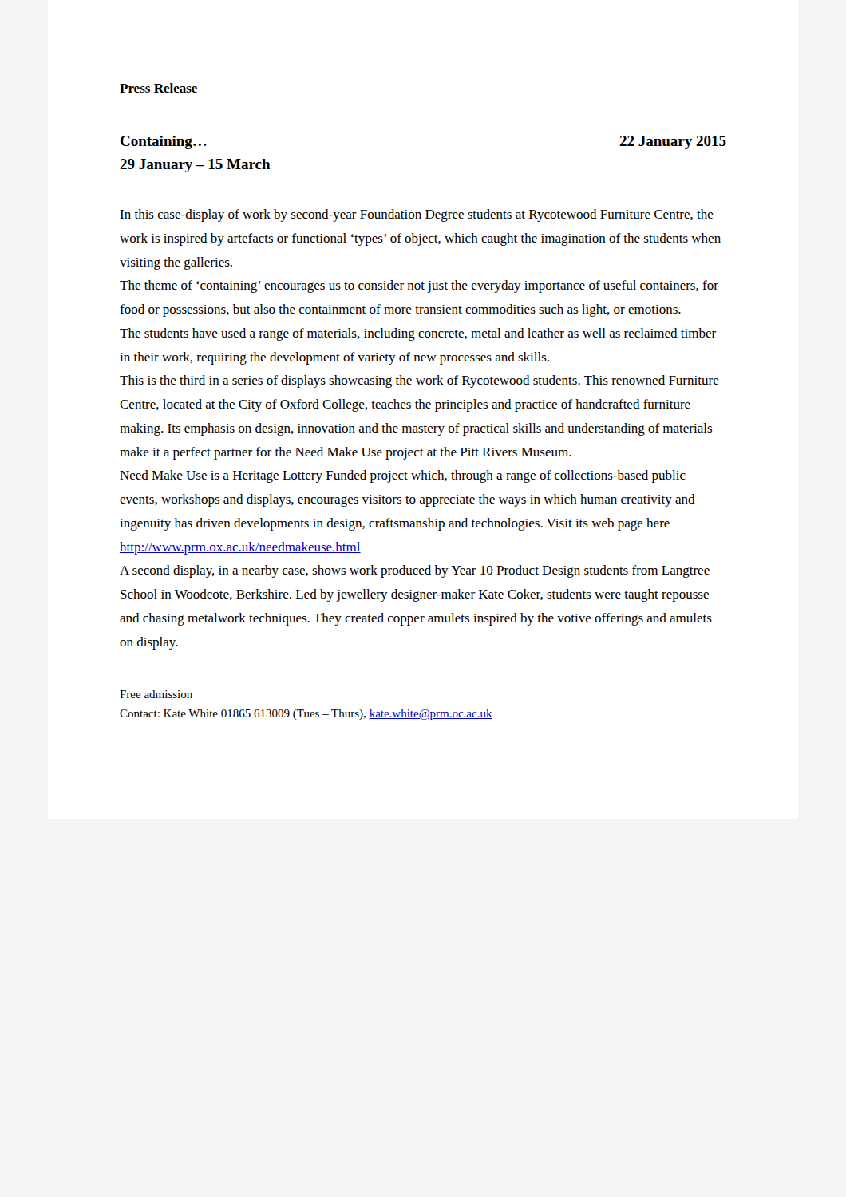Press Release
Containing…
22 January 2015
29 January – 15 March
In this case-display of work by second-year Foundation Degree students at Rycotewood Furniture Centre, the work is inspired by artefacts or functional ‘types’ of object, which caught the imagination of the students when visiting the galleries.
The theme of ‘containing’ encourages us to consider not just the everyday importance of useful containers, for food or possessions, but also the containment of more transient commodities such as light, or emotions.
The students have used a range of materials, including concrete, metal and leather as well as reclaimed timber in their work, requiring the development of variety of new processes and skills.
This is the third in a series of displays showcasing the work of Rycotewood students. This renowned Furniture Centre, located at the City of Oxford College, teaches the principles and practice of handcrafted furniture making. Its emphasis on design, innovation and the mastery of practical skills and understanding of materials make it a perfect partner for the Need Make Use project at the Pitt Rivers Museum.
Need Make Use is a Heritage Lottery Funded project which, through a range of collections-based public events, workshops and displays, encourages visitors to appreciate the ways in which human creativity and ingenuity has driven developments in design, craftsmanship and technologies. Visit its web page here http://www.prm.ox.ac.uk/needmakeuse.html
A second display, in a nearby case, shows work produced by Year 10 Product Design students from Langtree School in Woodcote, Berkshire. Led by jewellery designer-maker Kate Coker, students were taught repousse and chasing metalwork techniques. They created copper amulets inspired by the votive offerings and amulets on display.
Free admission
Contact: Kate White 01865 613009 (Tues – Thurs), kate.white@prm.oc.ac.uk